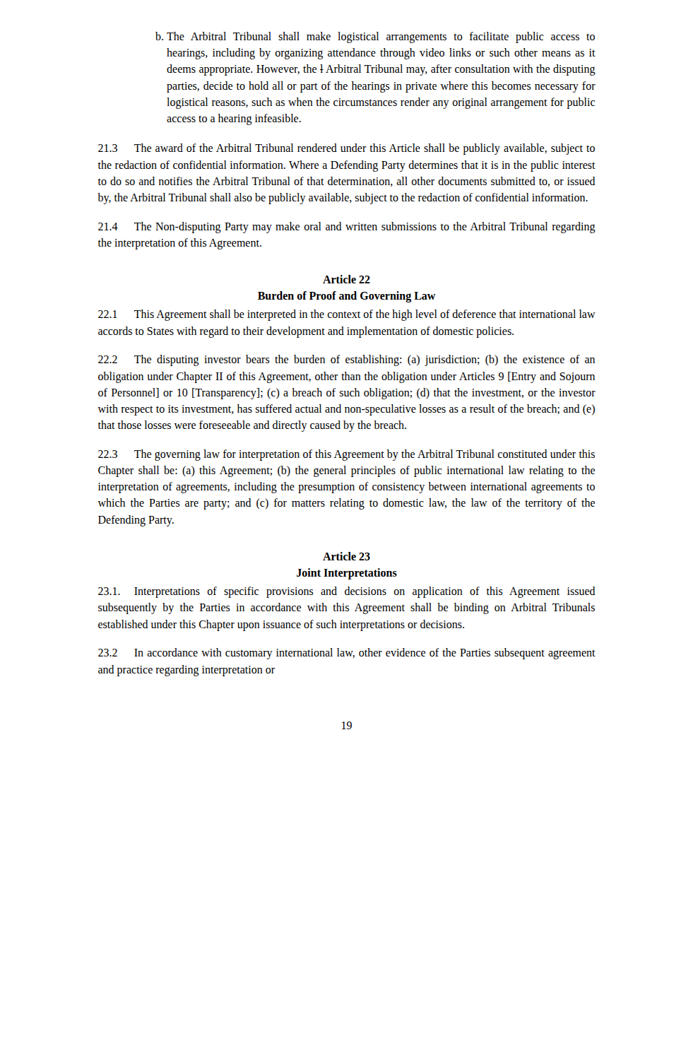The Arbitral Tribunal shall make logistical arrangements to facilitate public access to hearings, including by organizing attendance through video links or such other means as it deems appropriate. However, the l Arbitral Tribunal may, after consultation with the disputing parties, decide to hold all or part of the hearings in private where this becomes necessary for logistical reasons, such as when the circumstances render any original arrangement for public access to a hearing infeasible.
21.3 The award of the Arbitral Tribunal rendered under this Article shall be publicly available, subject to the redaction of confidential information. Where a Defending Party determines that it is in the public interest to do so and notifies the Arbitral Tribunal of that determination, all other documents submitted to, or issued by, the Arbitral Tribunal shall also be publicly available, subject to the redaction of confidential information.
21.4 The Non-disputing Party may make oral and written submissions to the Arbitral Tribunal regarding the interpretation of this Agreement.
Article 22Burden of Proof and Governing Law
22.1 This Agreement shall be interpreted in the context of the high level of deference that international law accords to States with regard to their development and implementation of domestic policies.
22.2 The disputing investor bears the burden of establishing: (a) jurisdiction; (b) the existence of an obligation under Chapter II of this Agreement, other than the obligation under Articles 9 [Entry and Sojourn of Personnel] or 10 [Transparency]; (c) a breach of such obligation; (d) that the investment, or the investor with respect to its investment, has suffered actual and non-speculative losses as a result of the breach; and (e) that those losses were foreseeable and directly caused by the breach.
22.3 The governing law for interpretation of this Agreement by the Arbitral Tribunal constituted under this Chapter shall be: (a) this Agreement; (b) the general principles of public international law relating to the interpretation of agreements, including the presumption of consistency between international agreements to which the Parties are party; and (c) for matters relating to domestic law, the law of the territory of the Defending Party.
Article 23Joint Interpretations
23.1. Interpretations of specific provisions and decisions on application of this Agreement issued subsequently by the Parties in accordance with this Agreement shall be binding on Arbitral Tribunals established under this Chapter upon issuance of such interpretations or decisions.
23.2 In accordance with customary international law, other evidence of the Parties subsequent agreement and practice regarding interpretation or
19